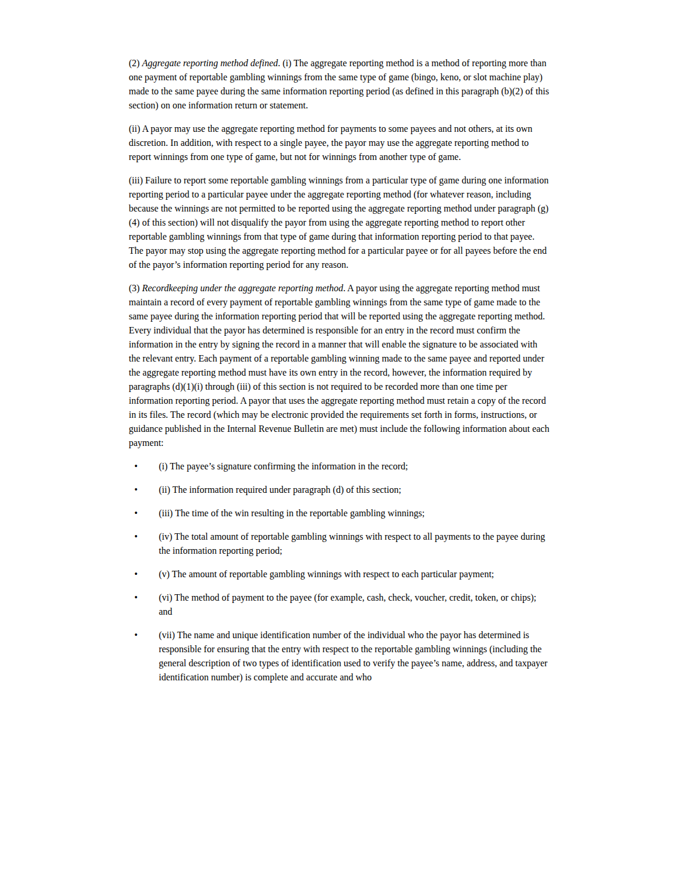(2) Aggregate reporting method defined. (i) The aggregate reporting method is a method of reporting more than one payment of reportable gambling winnings from the same type of game (bingo, keno, or slot machine play) made to the same payee during the same information reporting period (as defined in this paragraph (b)(2) of this section) on one information return or statement.
(ii) A payor may use the aggregate reporting method for payments to some payees and not others, at its own discretion. In addition, with respect to a single payee, the payor may use the aggregate reporting method to report winnings from one type of game, but not for winnings from another type of game.
(iii) Failure to report some reportable gambling winnings from a particular type of game during one information reporting period to a particular payee under the aggregate reporting method (for whatever reason, including because the winnings are not permitted to be reported using the aggregate reporting method under paragraph (g)(4) of this section) will not disqualify the payor from using the aggregate reporting method to report other reportable gambling winnings from that type of game during that information reporting period to that payee. The payor may stop using the aggregate reporting method for a particular payee or for all payees before the end of the payor’s information reporting period for any reason.
(3) Recordkeeping under the aggregate reporting method. A payor using the aggregate reporting method must maintain a record of every payment of reportable gambling winnings from the same type of game made to the same payee during the information reporting period that will be reported using the aggregate reporting method. Every individual that the payor has determined is responsible for an entry in the record must confirm the information in the entry by signing the record in a manner that will enable the signature to be associated with the relevant entry. Each payment of a reportable gambling winning made to the same payee and reported under the aggregate reporting method must have its own entry in the record, however, the information required by paragraphs (d)(1)(i) through (iii) of this section is not required to be recorded more than one time per information reporting period. A payor that uses the aggregate reporting method must retain a copy of the record in its files. The record (which may be electronic provided the requirements set forth in forms, instructions, or guidance published in the Internal Revenue Bulletin are met) must include the following information about each payment:
(i) The payee’s signature confirming the information in the record;
(ii) The information required under paragraph (d) of this section;
(iii) The time of the win resulting in the reportable gambling winnings;
(iv) The total amount of reportable gambling winnings with respect to all payments to the payee during the information reporting period;
(v) The amount of reportable gambling winnings with respect to each particular payment;
(vi) The method of payment to the payee (for example, cash, check, voucher, credit, token, or chips); and
(vii) The name and unique identification number of the individual who the payor has determined is responsible for ensuring that the entry with respect to the reportable gambling winnings (including the general description of two types of identification used to verify the payee’s name, address, and taxpayer identification number) is complete and accurate and who